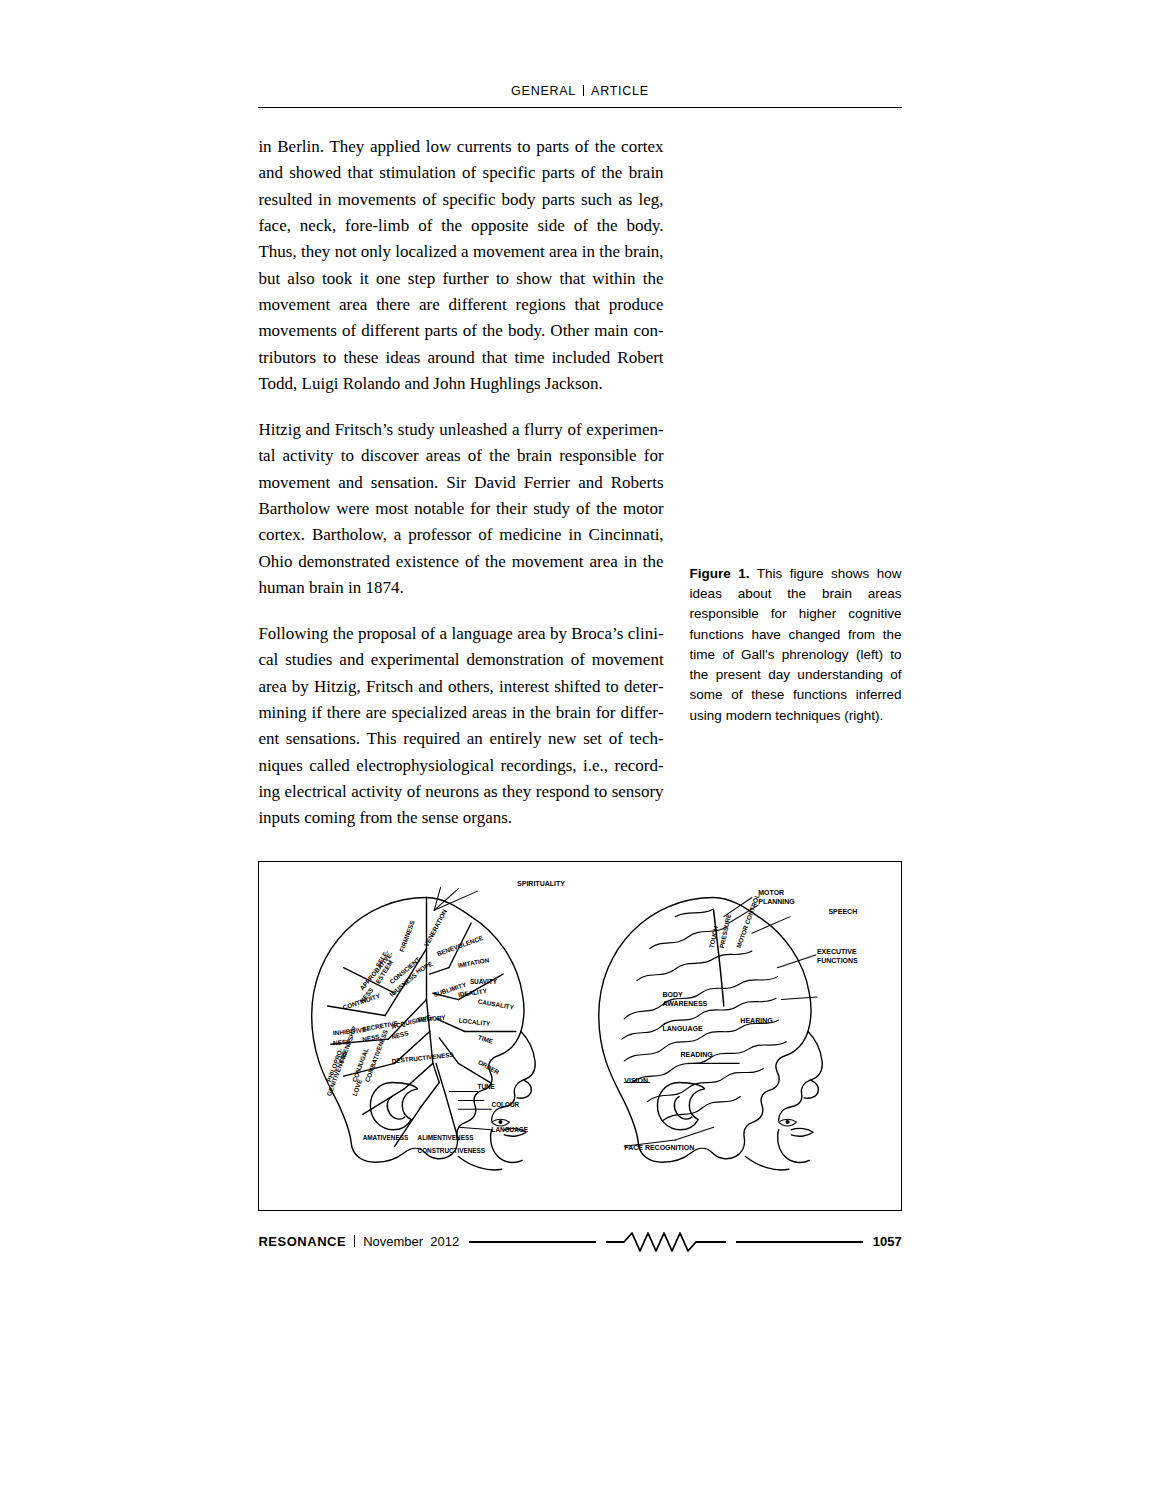GENERAL ARTICLE
in Berlin. They applied low currents to parts of the cortex and showed that stimulation of specific parts of the brain resulted in movements of specific body parts such as leg, face, neck, fore-limb of the opposite side of the body. Thus, they not only localized a movement area in the brain, but also took it one step further to show that within the movement area there are different regions that produce movements of different parts of the body. Other main contributors to these ideas around that time included Robert Todd, Luigi Rolando and John Hughlings Jackson.
Hitzig and Fritsch’s study unleashed a flurry of experimental activity to discover areas of the brain responsible for movement and sensation. Sir David Ferrier and Roberts Bartholow were most notable for their study of the motor cortex. Bartholow, a professor of medicine in Cincinnati, Ohio demonstrated existence of the movement area in the human brain in 1874.
Following the proposal of a language area by Broca’s clinical studies and experimental demonstration of movement area by Hitzig, Fritsch and others, interest shifted to determining if there are specialized areas in the brain for different sensations. This required an entirely new set of techniques called electrophysiological recordings, i.e., recording electrical activity of neurons as they respond to sensory inputs coming from the sense organs.
Figure 1. This figure shows how ideas about the brain areas responsible for higher cognitive functions have changed from the time of Gall's phrenology (left) to the present day understanding of some of these functions inferred using modern techniques (right).
SPIRITUALITY VENERATION FIRMNESS SELF- ESTEEM APPROBATIVE- NESS CONSCIENT- IOUSNESS HOPE BENEVOLENCE IMITATION SUAVITY CAUSALITY IDEALITY SUBLIMITY CONTINUITY INHIBITIVE- NESS SECRETIVE- NESS ACQUISITIVE- NESS MEMORY LOCALITY TIME ORDER TUNE COLOUR LANGUAGE DESTRUCTIVENESS FRIENDSHIP PHILOPRO- GENITIVENESS CONJUGAL LOVE COMBATIVENESS AMATIVENESS ALIMENTIVENESS CONSTRUCTIVENESS TOUCH PRESSURE MOTOR CONTROL MOTOR PLANNING SPEECH EXECUTIVE FUNCTIONS BODY AWARENESS LANGUAGE READING HEARING VISION FACE RECOGNITION
RESONANCE November 2012
1057